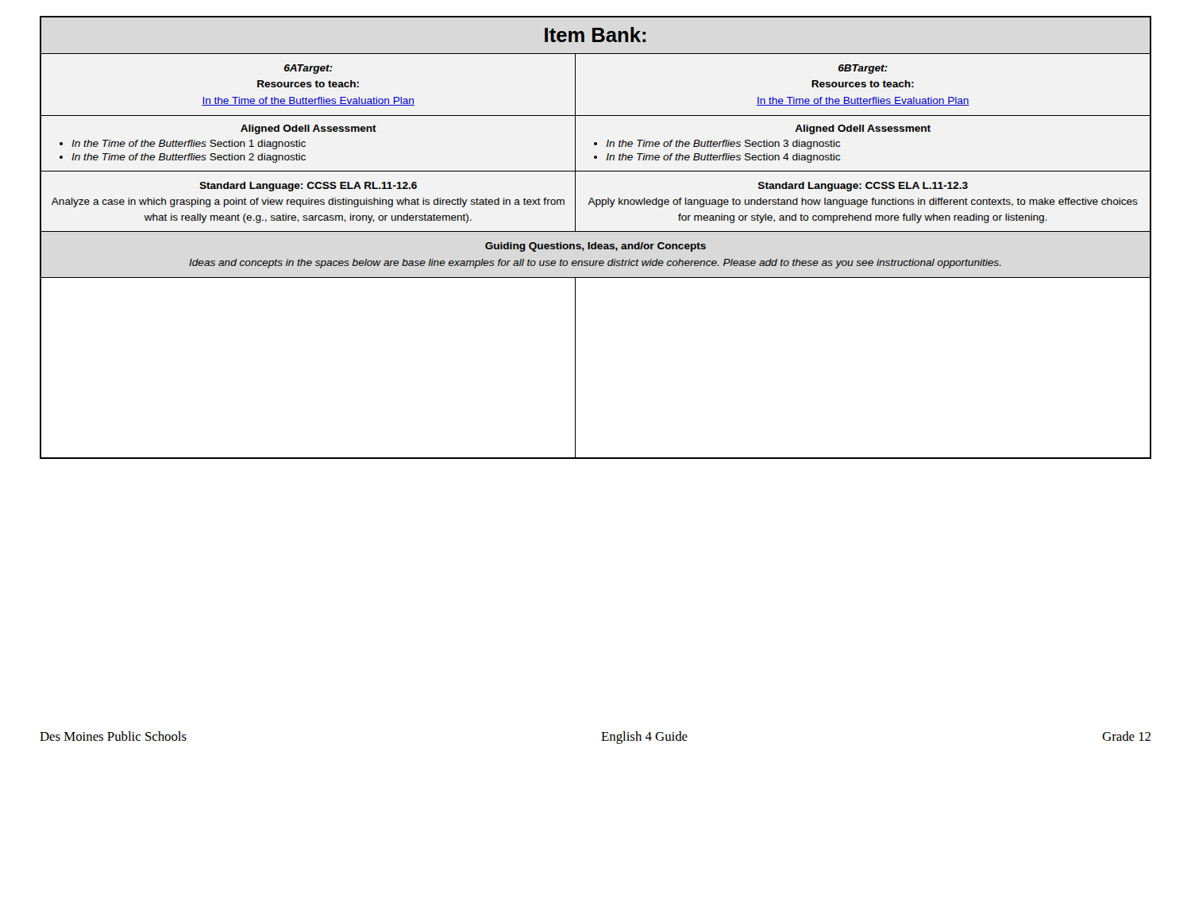| Item Bank: |
| 6ATarget: Resources to teach: In the Time of the Butterflies Evaluation Plan | 6BTarget: Resources to teach: In the Time of the Butterflies Evaluation Plan |
| Aligned Odell Assessment In the Time of the Butterflies Section 1 diagnostic In the Time of the Butterflies Section 2 diagnostic | Aligned Odell Assessment In the Time of the Butterflies Section 3 diagnostic In the Time of the Butterflies Section 4 diagnostic |
| Standard Language: CCSS ELA RL.11-12.6 Analyze a case in which grasping a point of view requires distinguishing what is directly stated in a text from what is really meant (e.g., satire, sarcasm, irony, or understatement). | Standard Language: CCSS ELA L.11-12.3 Apply knowledge of language to understand how language functions in different contexts, to make effective choices for meaning or style, and to comprehend more fully when reading or listening. |
| Guiding Questions, Ideas, and/or Concepts Ideas and concepts in the spaces below are base line examples for all to use to ensure district wide coherence. Please add to these as you see instructional opportunities. |
Des Moines Public Schools English 4 Guide Grade 12